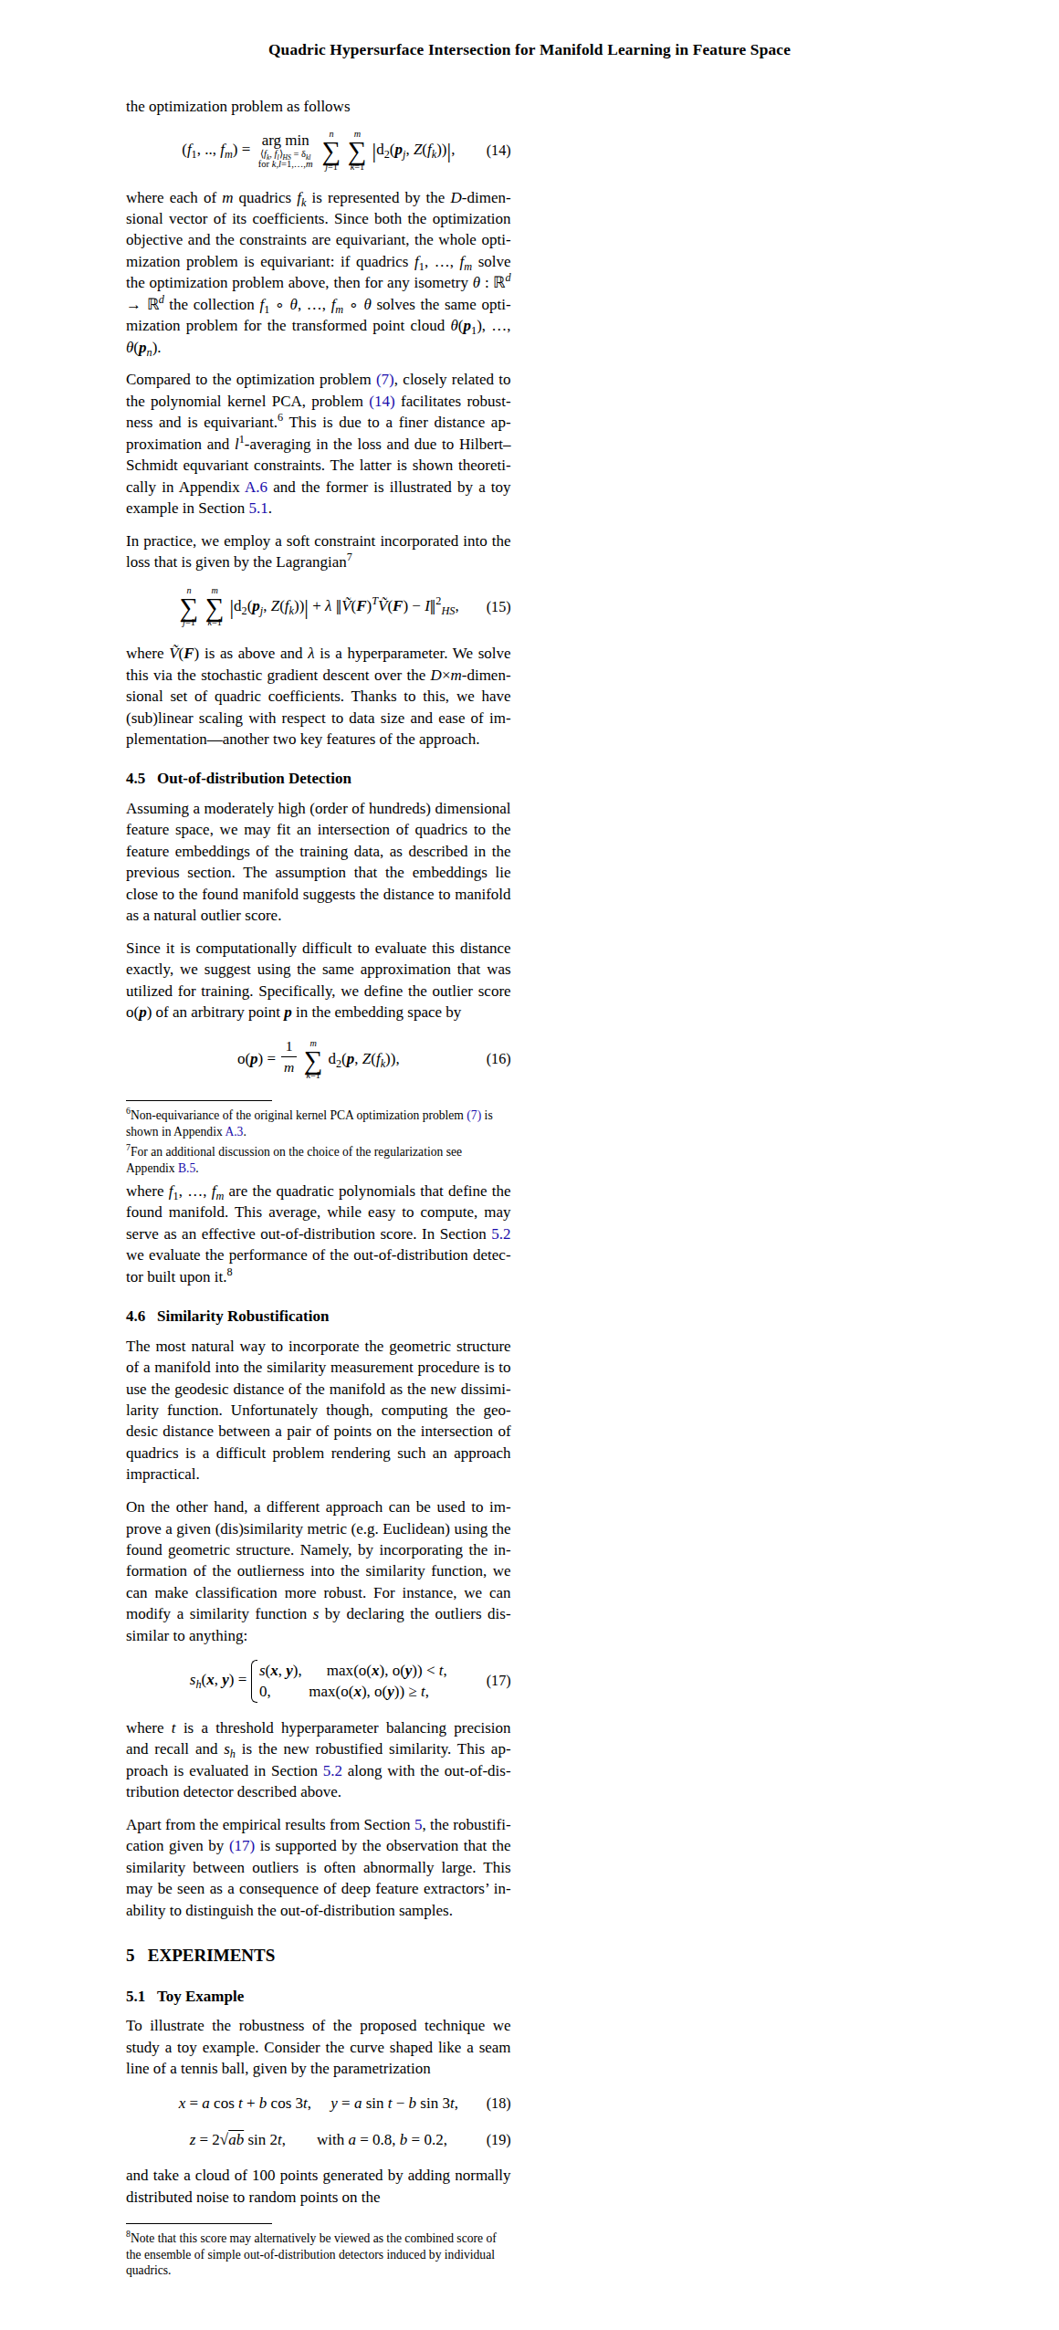Quadric Hypersurface Intersection for Manifold Learning in Feature Space
the optimization problem as follows
(f1, .., fm) = arg min ⟨fk, fl⟩HS = δkl for k,l=1,…,m n∑j=1 m∑k=1 |d2(pj, Z(fk))|, (14)
where each of m quadrics fk is represented by the D-dimensional vector of its coefficients. Since both the optimization objective and the constraints are equivariant, the whole optimization problem is equivariant: if quadrics f1, …, fm solve the optimization problem above, then for any isometry θ : ℝd → ℝd the collection f1 ∘ θ, …, fm ∘ θ solves the same optimization problem for the transformed point cloud θ(p1), …, θ(pn).
Compared to the optimization problem (7), closely related to the polynomial kernel PCA, problem (14) facilitates robustness and is equivariant.6 This is due to a finer distance approximation and l1-averaging in the loss and due to Hilbert–Schmidt equvariant constraints. The latter is shown theoretically in Appendix A.6 and the former is illustrated by a toy example in Section 5.1.
In practice, we employ a soft constraint incorporated into the loss that is given by the Lagrangian7
n∑j=1 m∑k=1 |d2(pj, Z(fk))| + λ ‖Ṽ(F)TṼ(F) − I‖2HS, (15)
where Ṽ(F) is as above and λ is a hyperparameter. We solve this via the stochastic gradient descent over the D×m-dimensional set of quadric coefficients. Thanks to this, we have (sub)linear scaling with respect to data size and ease of implementation—another two key features of the approach.
4.5 Out-of-distribution Detection
Assuming a moderately high (order of hundreds) dimensional feature space, we may fit an intersection of quadrics to the feature embeddings of the training data, as described in the previous section. The assumption that the embeddings lie close to the found manifold suggests the distance to manifold as a natural outlier score.
Since it is computationally difficult to evaluate this distance exactly, we suggest using the same approximation that was utilized for training. Specifically, we define the outlier score o(p) of an arbitrary point p in the embedding space by
o(p) = 1 m m∑k=1 d2(p, Z(fk)), (16)
6Non-equivariance of the original kernel PCA optimization problem (7) is shown in Appendix A.3.
7For an additional discussion on the choice of the regularization see Appendix B.5.
where f1, …, fm are the quadratic polynomials that define the found manifold. This average, while easy to compute, may serve as an effective out-of-distribution score. In Section 5.2 we evaluate the performance of the out-of-distribution detector built upon it.8
4.6 Similarity Robustification
The most natural way to incorporate the geometric structure of a manifold into the similarity measurement procedure is to use the geodesic distance of the manifold as the new dissimilarity function. Unfortunately though, computing the geodesic distance between a pair of points on the intersection of quadrics is a difficult problem rendering such an approach impractical.
On the other hand, a different approach can be used to improve a given (dis)similarity metric (e.g. Euclidean) using the found geometric structure. Namely, by incorporating the information of the outlierness into the similarity function, we can make classification more robust. For instance, we can modify a similarity function s by declaring the outliers dissimilar to anything:
sh(x, y) = s(x, y), max(o(x), o(y)) < t, 0, max(o(x), o(y)) ≥ t, (17)
where t is a threshold hyperparameter balancing precision and recall and sh is the new robustified similarity. This approach is evaluated in Section 5.2 along with the out-of-distribution detector described above.
Apart from the empirical results from Section 5, the robustification given by (17) is supported by the observation that the similarity between outliers is often abnormally large. This may be seen as a consequence of deep feature extractors’ inability to distinguish the out-of-distribution samples.
5 EXPERIMENTS
5.1 Toy Example
To illustrate the robustness of the proposed technique we study a toy example. Consider the curve shaped like a seam line of a tennis ball, given by the parametrization
x = a cos t + b cos 3t, y = a sin t − b sin 3t, (18)
z = 2√ab sin 2t, with a = 0.8, b = 0.2, (19)
and take a cloud of 100 points generated by adding normally distributed noise to random points on the
8Note that this score may alternatively be viewed as the combined score of the ensemble of simple out-of-distribution detectors induced by individual quadrics.